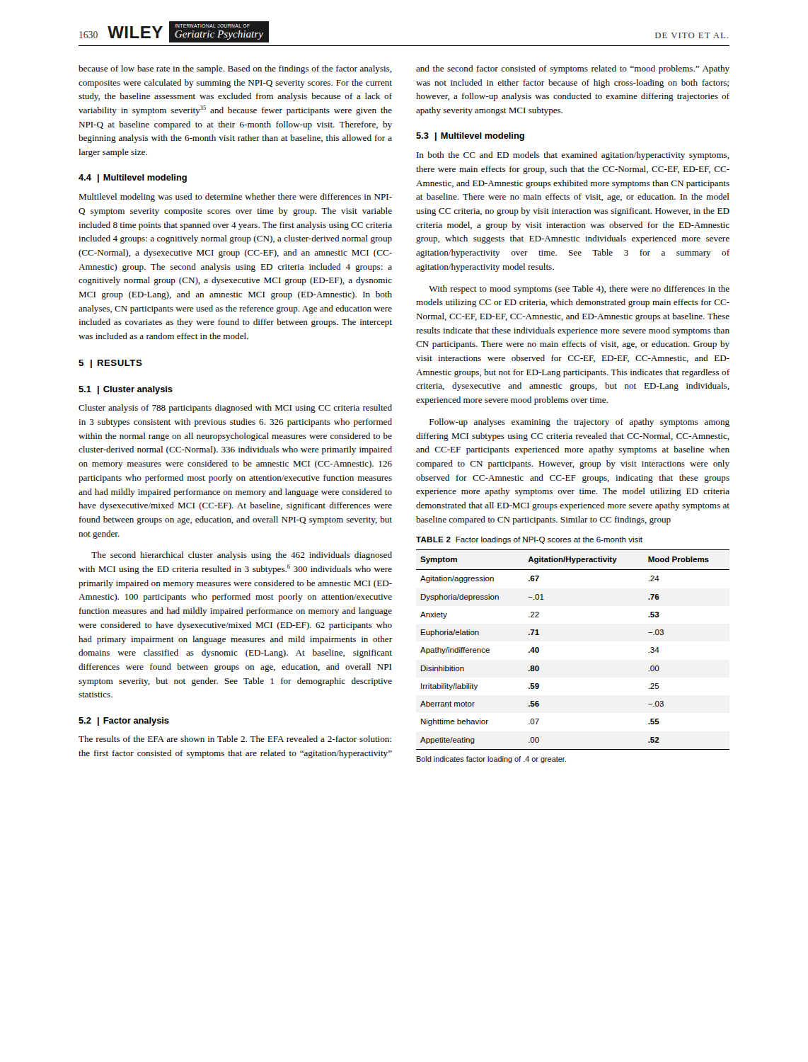1630 WILEY International Journal of Geriatric Psychiatry
DE VITO ET AL.
because of low base rate in the sample. Based on the findings of the factor analysis, composites were calculated by summing the NPI-Q severity scores. For the current study, the baseline assessment was excluded from analysis because of a lack of variability in symptom severity35 and because fewer participants were given the NPI-Q at baseline compared to at their 6-month follow-up visit. Therefore, by beginning analysis with the 6-month visit rather than at baseline, this allowed for a larger sample size.
4.4| Multilevel modeling
Multilevel modeling was used to determine whether there were differences in NPI-Q symptom severity composite scores over time by group. The visit variable included 8 time points that spanned over 4 years. The first analysis using CC criteria included 4 groups: a cognitively normal group (CN), a cluster-derived normal group (CC-Normal), a dysexecutive MCI group (CC-EF), and an amnestic MCI (CC-Amnestic) group. The second analysis using ED criteria included 4 groups: a cognitively normal group (CN), a dysexecutive MCI group (ED-EF), a dysnomic MCI group (ED-Lang), and an amnestic MCI group (ED-Amnestic). In both analyses, CN participants were used as the reference group. Age and education were included as covariates as they were found to differ between groups. The intercept was included as a random effect in the model.
5| RESULTS
5.1| Cluster analysis
Cluster analysis of 788 participants diagnosed with MCI using CC criteria resulted in 3 subtypes consistent with previous studies 6. 326 participants who performed within the normal range on all neuropsychological measures were considered to be cluster-derived normal (CC-Normal). 336 individuals who were primarily impaired on memory measures were considered to be amnestic MCI (CC-Amnestic). 126 participants who performed most poorly on attention/executive function measures and had mildly impaired performance on memory and language were considered to have dysexecutive/mixed MCI (CC-EF). At baseline, significant differences were found between groups on age, education, and overall NPI-Q symptom severity, but not gender.
The second hierarchical cluster analysis using the 462 individuals diagnosed with MCI using the ED criteria resulted in 3 subtypes.6 300 individuals who were primarily impaired on memory measures were considered to be amnestic MCI (ED-Amnestic). 100 participants who performed most poorly on attention/executive function measures and had mildly impaired performance on memory and language were considered to have dysexecutive/mixed MCI (ED-EF). 62 participants who had primary impairment on language measures and mild impairments in other domains were classified as dysnomic (ED-Lang). At baseline, significant differences were found between groups on age, education, and overall NPI symptom severity, but not gender. See Table 1 for demographic descriptive statistics.
5.2| Factor analysis
The results of the EFA are shown in Table 2. The EFA revealed a 2-factor solution: the first factor consisted of symptoms that are related to “agitation/hyperactivity” and the second factor consisted of symptoms related to “mood problems.” Apathy was not included in either factor because of high cross-loading on both factors; however, a follow-up analysis was conducted to examine differing trajectories of apathy severity amongst MCI subtypes.
5.3| Multilevel modeling
In both the CC and ED models that examined agitation/hyperactivity symptoms, there were main effects for group, such that the CC-Normal, CC-EF, ED-EF, CC-Amnestic, and ED-Amnestic groups exhibited more symptoms than CN participants at baseline. There were no main effects of visit, age, or education. In the model using CC criteria, no group by visit interaction was significant. However, in the ED criteria model, a group by visit interaction was observed for the ED-Amnestic group, which suggests that ED-Amnestic individuals experienced more severe agitation/hyperactivity over time. See Table 3 for a summary of agitation/hyperactivity model results.
With respect to mood symptoms (see Table 4), there were no differences in the models utilizing CC or ED criteria, which demonstrated group main effects for CC-Normal, CC-EF, ED-EF, CC-Amnestic, and ED-Amnestic groups at baseline. These results indicate that these individuals experience more severe mood symptoms than CN participants. There were no main effects of visit, age, or education. Group by visit interactions were observed for CC-EF, ED-EF, CC-Amnestic, and ED-Amnestic groups, but not for ED-Lang participants. This indicates that regardless of criteria, dysexecutive and amnestic groups, but not ED-Lang individuals, experienced more severe mood problems over time.
Follow-up analyses examining the trajectory of apathy symptoms among differing MCI subtypes using CC criteria revealed that CC-Normal, CC-Amnestic, and CC-EF participants experienced more apathy symptoms at baseline when compared to CN participants. However, group by visit interactions were only observed for CC-Amnestic and CC-EF groups, indicating that these groups experience more apathy symptoms over time. The model utilizing ED criteria demonstrated that all ED-MCI groups experienced more severe apathy symptoms at baseline compared to CN participants. Similar to CC findings, group
TABLE 2 Factor loadings of NPI-Q scores at the 6-month visit
| Symptom | Agitation/Hyperactivity | Mood Problems |
| --- | --- | --- |
| Agitation/aggression | .67 | .24 |
| Dysphoria/depression | −.01 | .76 |
| Anxiety | .22 | .53 |
| Euphoria/elation | .71 | −.03 |
| Apathy/indifference | .40 | .34 |
| Disinhibition | .80 | .00 |
| Irritability/lability | .59 | .25 |
| Aberrant motor | .56 | −.03 |
| Nighttime behavior | .07 | .55 |
| Appetite/eating | .00 | .52 |
Bold indicates factor loading of .4 or greater.